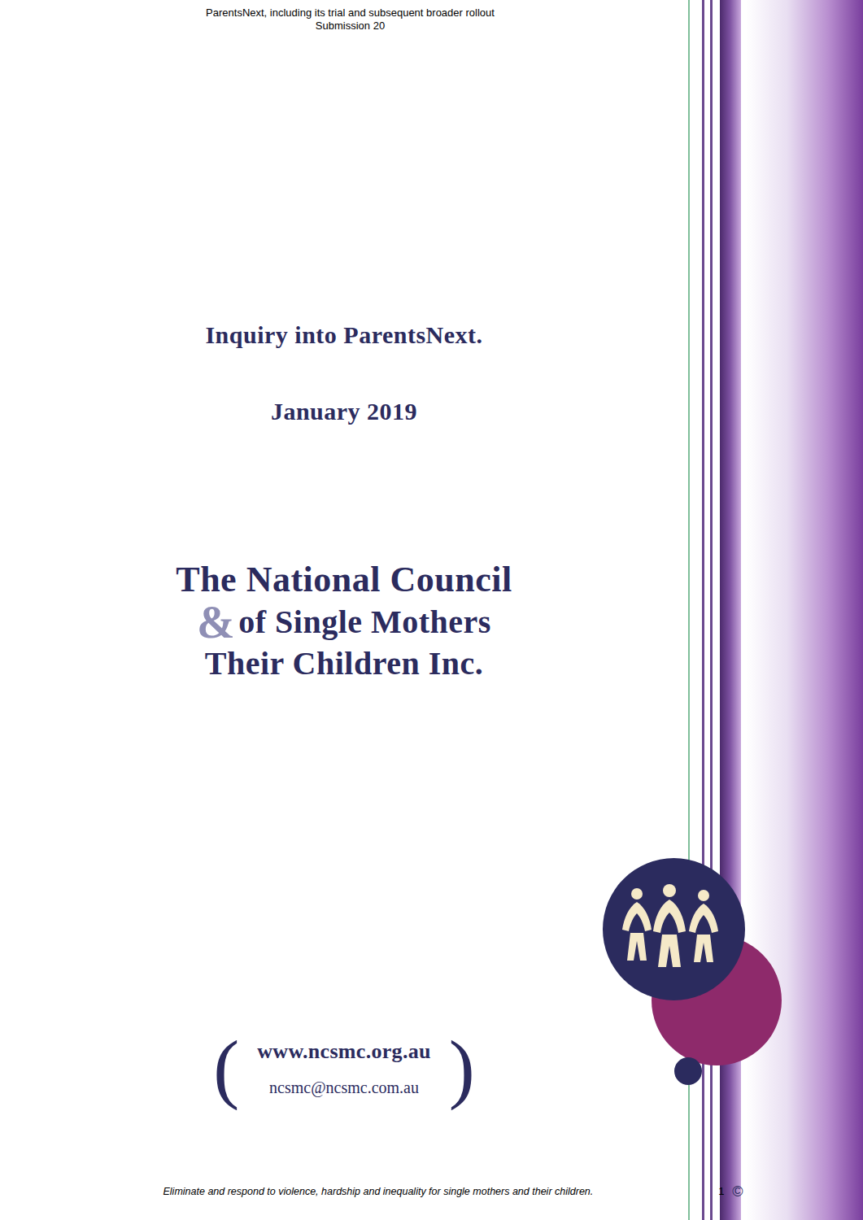ParentsNext, including its trial and subsequent broader rollout
Submission 20
Inquiry into ParentsNext.
January 2019
The National Council
&of Single Mothers
Their Children Inc.
(
www.ncsmc.org.au
ncsmc@ncsmc.com.au
)
Eliminate and respond to violence, hardship and inequality for single mothers and their children. 1 ©